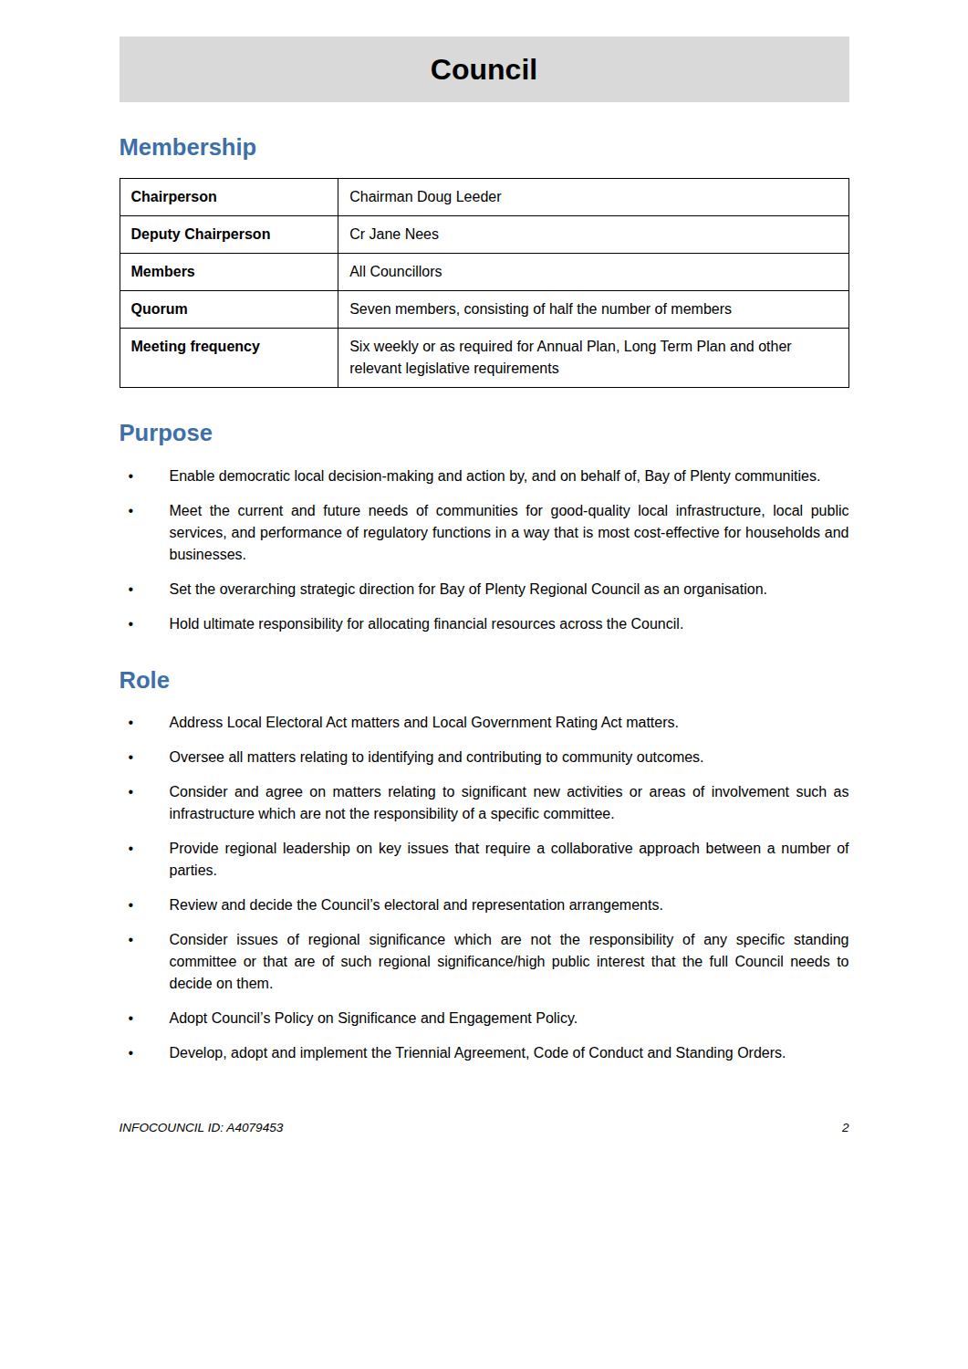Council
Membership
| Chairperson | Chairman Doug Leeder |
| Deputy Chairperson | Cr Jane Nees |
| Members | All Councillors |
| Quorum | Seven members, consisting of half the number of members |
| Meeting frequency | Six weekly or as required for Annual Plan, Long Term Plan and other relevant legislative requirements |
Purpose
Enable democratic local decision-making and action by, and on behalf of, Bay of Plenty communities.
Meet the current and future needs of communities for good-quality local infrastructure, local public services, and performance of regulatory functions in a way that is most cost-effective for households and businesses.
Set the overarching strategic direction for Bay of Plenty Regional Council as an organisation.
Hold ultimate responsibility for allocating financial resources across the Council.
Role
Address Local Electoral Act matters and Local Government Rating Act matters.
Oversee all matters relating to identifying and contributing to community outcomes.
Consider and agree on matters relating to significant new activities or areas of involvement such as infrastructure which are not the responsibility of a specific committee.
Provide regional leadership on key issues that require a collaborative approach between a number of parties.
Review and decide the Council’s electoral and representation arrangements.
Consider issues of regional significance which are not the responsibility of any specific standing committee or that are of such regional significance/high public interest that the full Council needs to decide on them.
Adopt Council’s Policy on Significance and Engagement Policy.
Develop, adopt and implement the Triennial Agreement, Code of Conduct and Standing Orders.
INFOCOUNCIL ID: A4079453 2